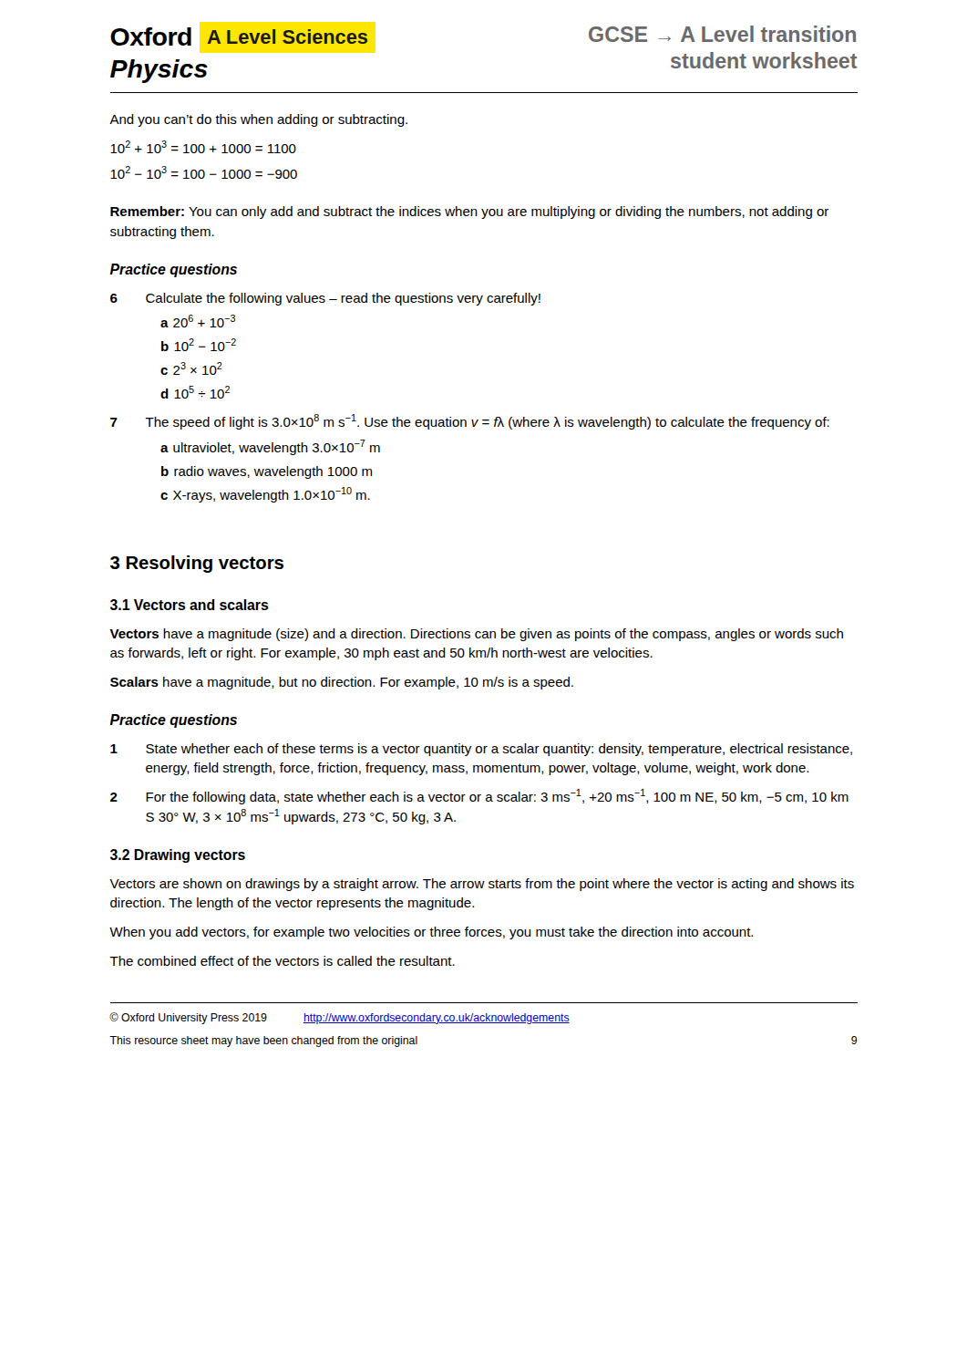Oxford A Level Sciences
Physics
GCSE → A Level transition
student worksheet
And you can’t do this when adding or subtracting.
102 + 103 = 100 + 1000 = 1100
102 − 103 = 100 − 1000 = −900
Remember: You can only add and subtract the indices when you are multiplying or dividing the numbers, not adding or subtracting them.
Practice questions
Calculate the following values – read the questions very carefully!
a206 + 10−3
b102 − 10−2
c23 × 102
d105 ÷ 102
The speed of light is 3.0×108 m s−1. Use the equation v = fλ (where λ is wavelength) to calculate the frequency of:
aultraviolet, wavelength 3.0×10−7 m
bradio waves, wavelength 1000 m
c X-rays, wavelength 1.0×10−10 m.
3 Resolving vectors
3.1 Vectors and scalars
Vectors have a magnitude (size) and a direction. Directions can be given as points of the compass, angles or words such as forwards, left or right. For example, 30 mph east and 50 km/h north-west are velocities.
Scalars have a magnitude, but no direction. For example, 10 m/s is a speed.
Practice questions
State whether each of these terms is a vector quantity or a scalar quantity: density, temperature, electrical resistance, energy, field strength, force, friction, frequency, mass, momentum, power, voltage, volume, weight, work done.
For the following data, state whether each is a vector or a scalar: 3 ms−1, +20 ms−1, 100 m NE, 50 km, −5 cm, 10 km S 30° W, 3 × 108 ms−1 upwards, 273 °C, 50 kg, 3 A.
3.2 Drawing vectors
Vectors are shown on drawings by a straight arrow. The arrow starts from the point where the vector is acting and shows its direction. The length of the vector represents the magnitude.
When you add vectors, for example two velocities or three forces, you must take the direction into account.
The combined effect of the vectors is called the resultant.
© Oxford University Press 2019 http://www.oxfordsecondary.co.uk/acknowledgements
This resource sheet may have been changed from the original 9